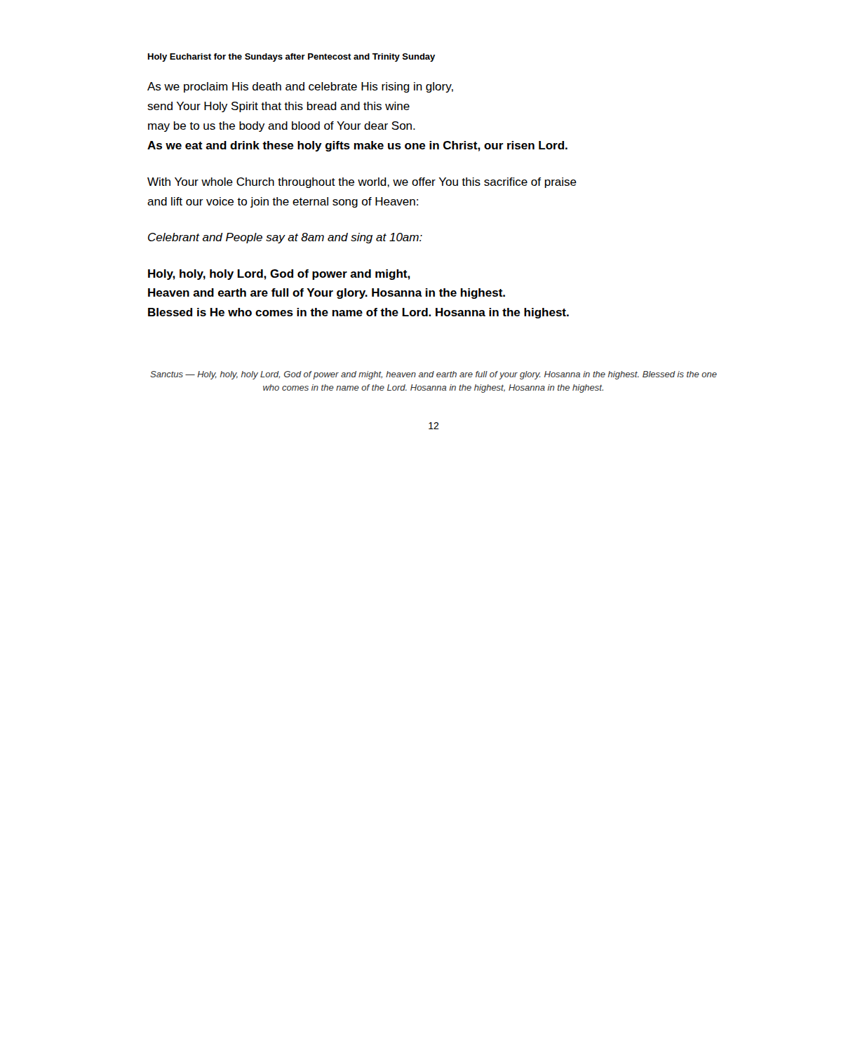Holy Eucharist for the Sundays after Pentecost and Trinity Sunday
As we proclaim His death and celebrate His rising in glory,
send Your Holy Spirit that this bread and this wine
may be to us the body and blood of Your dear Son.
As we eat and drink these holy gifts make us one in Christ, our risen Lord.
With Your whole Church throughout the world, we offer You this sacrifice of praise
and lift our voice to join the eternal song of Heaven:
Celebrant and People say at 8am and sing at 10am:
Holy, holy, holy Lord, God of power and might,
Heaven and earth are full of Your glory. Hosanna in the highest.
Blessed is He who comes in the name of the Lord. Hosanna in the highest.
Sanctus — Holy, holy, holy Lord, God of power and might, heaven and earth are full of your glory. Hosanna in the highest. Blessed is the one who comes in the name of the Lord. Hosanna in the highest, Hosanna in the highest.
12